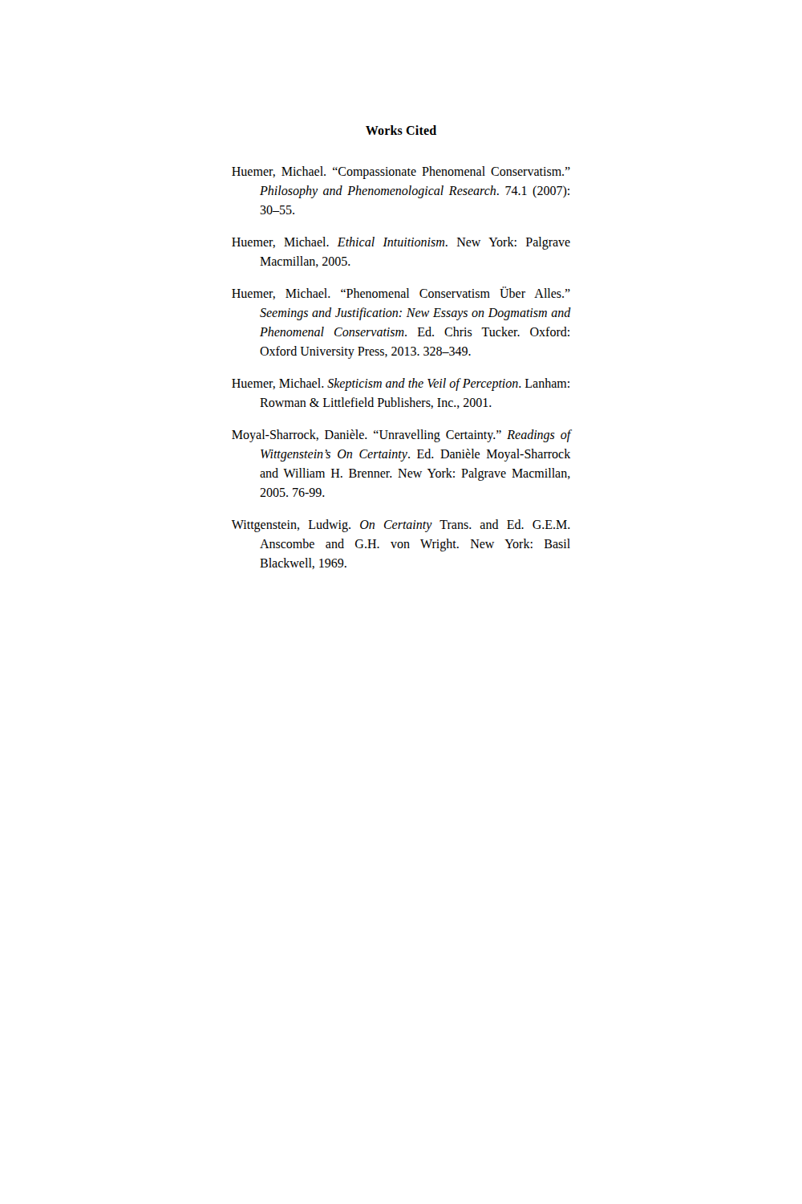Works Cited
Huemer, Michael. “Compassionate Phenomenal Conservatism.” Philosophy and Phenomenological Research. 74.1 (2007): 30–55.
Huemer, Michael. Ethical Intuitionism. New York: Palgrave Macmillan, 2005.
Huemer, Michael. “Phenomenal Conservatism Über Alles.” Seemings and Justification: New Essays on Dogmatism and Phenomenal Conservatism. Ed. Chris Tucker. Oxford: Oxford University Press, 2013. 328–349.
Huemer, Michael. Skepticism and the Veil of Perception. Lanham: Rowman & Littlefield Publishers, Inc., 2001.
Moyal-Sharrock, Danièle. “Unravelling Certainty.” Readings of Wittgenstein’s On Certainty. Ed. Danièle Moyal-Sharrock and William H. Brenner. New York: Palgrave Macmillan, 2005. 76-99.
Wittgenstein, Ludwig. On Certainty Trans. and Ed. G.E.M. Anscombe and G.H. von Wright. New York: Basil Blackwell, 1969.